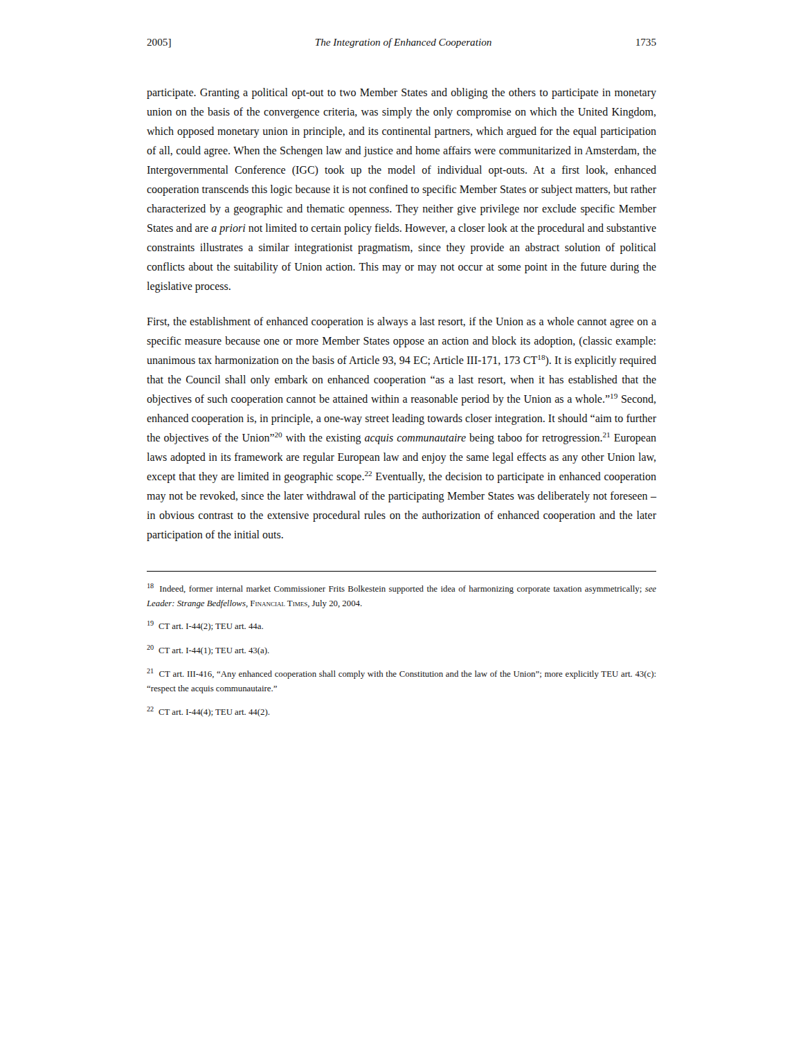2005] The Integration of Enhanced Cooperation 1735
participate. Granting a political opt-out to two Member States and obliging the others to participate in monetary union on the basis of the convergence criteria, was simply the only compromise on which the United Kingdom, which opposed monetary union in principle, and its continental partners, which argued for the equal participation of all, could agree. When the Schengen law and justice and home affairs were communitarized in Amsterdam, the Intergovernmental Conference (IGC) took up the model of individual opt-outs. At a first look, enhanced cooperation transcends this logic because it is not confined to specific Member States or subject matters, but rather characterized by a geographic and thematic openness. They neither give privilege nor exclude specific Member States and are a priori not limited to certain policy fields. However, a closer look at the procedural and substantive constraints illustrates a similar integrationist pragmatism, since they provide an abstract solution of political conflicts about the suitability of Union action. This may or may not occur at some point in the future during the legislative process.
First, the establishment of enhanced cooperation is always a last resort, if the Union as a whole cannot agree on a specific measure because one or more Member States oppose an action and block its adoption, (classic example: unanimous tax harmonization on the basis of Article 93, 94 EC; Article III-171, 173 CT18). It is explicitly required that the Council shall only embark on enhanced cooperation “as a last resort, when it has established that the objectives of such cooperation cannot be attained within a reasonable period by the Union as a whole.”19 Second, enhanced cooperation is, in principle, a one-way street leading towards closer integration. It should “aim to further the objectives of the Union”20 with the existing acquis communautaire being taboo for retrogression.21 European laws adopted in its framework are regular European law and enjoy the same legal effects as any other Union law, except that they are limited in geographic scope.22 Eventually, the decision to participate in enhanced cooperation may not be revoked, since the later withdrawal of the participating Member States was deliberately not foreseen – in obvious contrast to the extensive procedural rules on the authorization of enhanced cooperation and the later participation of the initial outs.
18 Indeed, former internal market Commissioner Frits Bolkestein supported the idea of harmonizing corporate taxation asymmetrically; see Leader: Strange Bedfellows, Financial Times, July 20, 2004.
19 CT art. I-44(2); TEU art. 44a.
20 CT art. I-44(1); TEU art. 43(a).
21 CT art. III-416, “Any enhanced cooperation shall comply with the Constitution and the law of the Union”; more explicitly TEU art. 43(c): “respect the acquis communautaire.”
22 CT art. I-44(4); TEU art. 44(2).